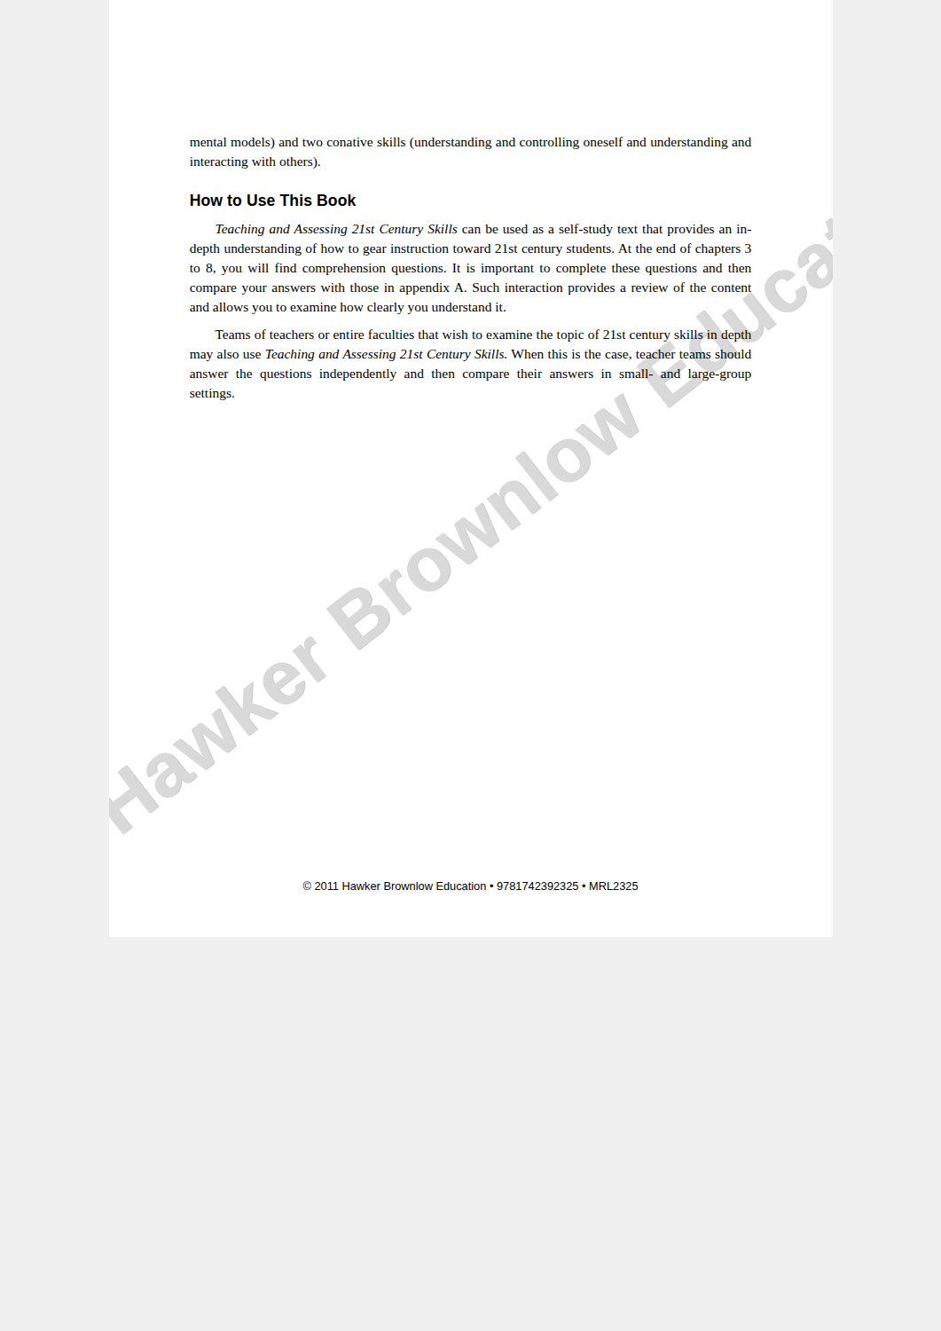© Hawker Brownlow Education
mental models) and two conative skills (understanding and controlling oneself and understanding and interacting with others).
How to Use This Book
Teaching and Assessing 21st Century Skills can be used as a self-study text that provides an in-depth understanding of how to gear instruction toward 21st century students. At the end of chapters 3 to 8, you will find comprehension questions. It is important to complete these questions and then compare your answers with those in appendix A. Such interaction provides a review of the content and allows you to examine how clearly you understand it.
Teams of teachers or entire faculties that wish to examine the topic of 21st century skills in depth may also use Teaching and Assessing 21st Century Skills. When this is the case, teacher teams should answer the questions independently and then compare their answers in small- and large-group settings.
© 2011 Hawker Brownlow Education • 9781742392325 • MRL2325